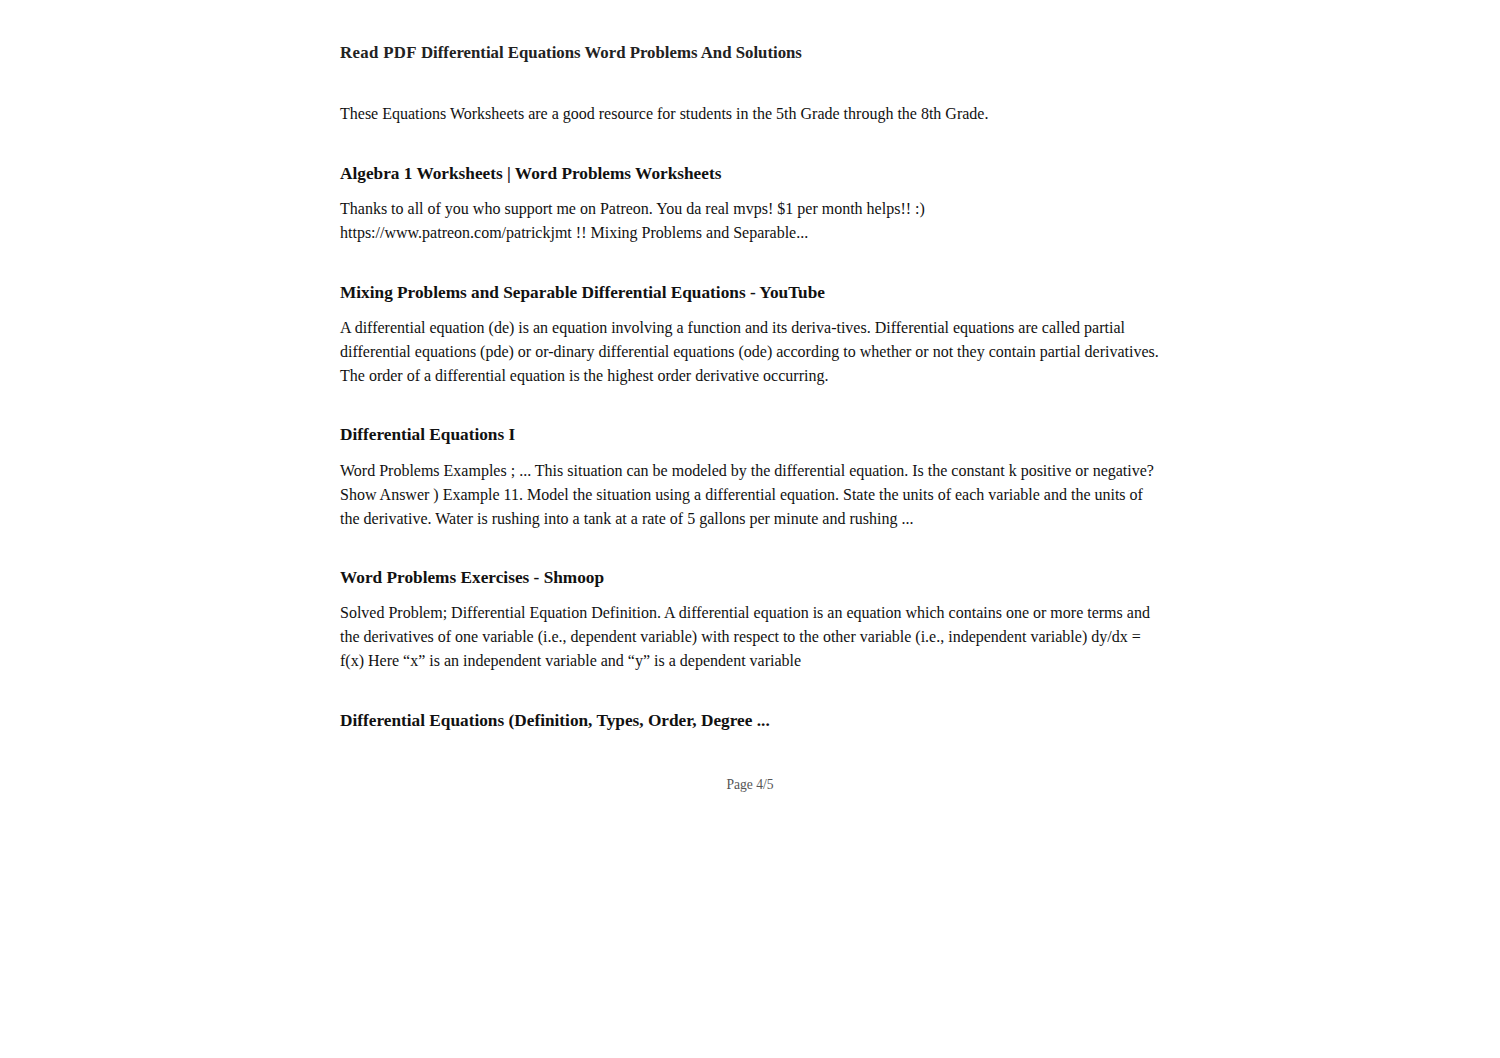Read PDF Differential Equations Word Problems And Solutions
These Equations Worksheets are a good resource for students in the 5th Grade through the 8th Grade.
Algebra 1 Worksheets | Word Problems Worksheets
Thanks to all of you who support me on Patreon. You da real mvps! $1 per month helps!! :) https://www.patreon.com/patrickjmt !! Mixing Problems and Separable...
Mixing Problems and Separable Differential Equations - YouTube
A differential equation (de) is an equation involving a function and its deriva-tives. Differential equations are called partial differential equations (pde) or or-dinary differential equations (ode) according to whether or not they contain partial derivatives. The order of a differential equation is the highest order derivative occurring.
Differential Equations I
Word Problems Examples ; ... This situation can be modeled by the differential equation. Is the constant k positive or negative? Show Answer ) Example 11. Model the situation using a differential equation. State the units of each variable and the units of the derivative. Water is rushing into a tank at a rate of 5 gallons per minute and rushing ...
Word Problems Exercises - Shmoop
Solved Problem; Differential Equation Definition. A differential equation is an equation which contains one or more terms and the derivatives of one variable (i.e., dependent variable) with respect to the other variable (i.e., independent variable) dy/dx = f(x) Here “x” is an independent variable and “y” is a dependent variable
Differential Equations (Definition, Types, Order, Degree ...
Page 4/5